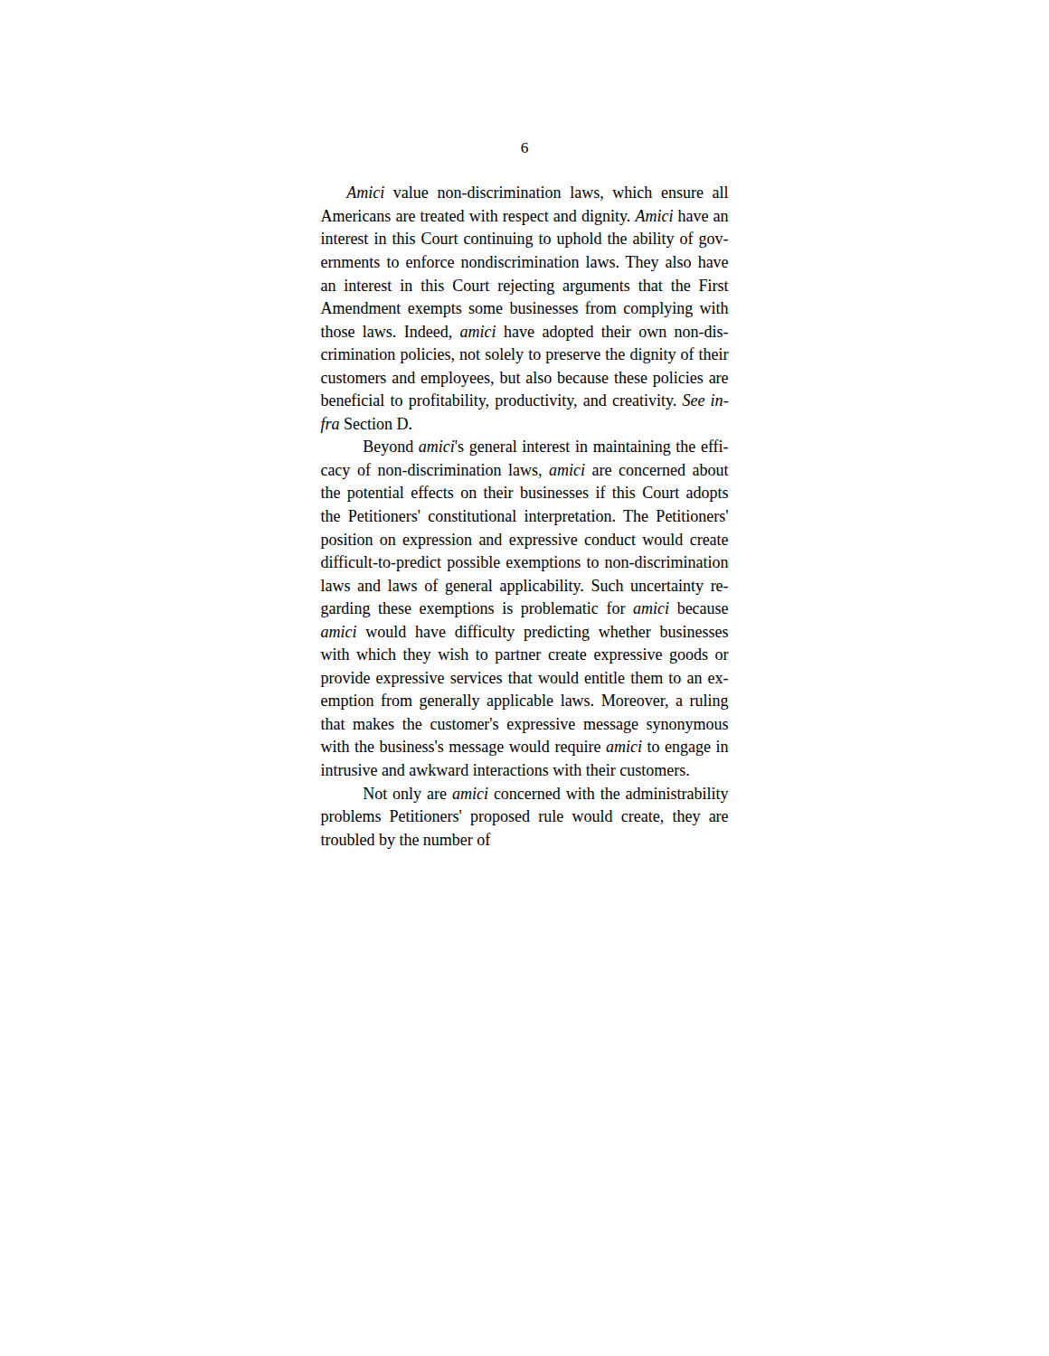6
Amici value non-discrimination laws, which ensure all Americans are treated with respect and dignity. Amici have an interest in this Court continuing to uphold the ability of governments to enforce nondiscrimination laws. They also have an interest in this Court rejecting arguments that the First Amendment exempts some businesses from complying with those laws. Indeed, amici have adopted their own non-discrimination policies, not solely to preserve the dignity of their customers and employees, but also because these policies are beneficial to profitability, productivity, and creativity. See infra Section D.
Beyond amici's general interest in maintaining the efficacy of non-discrimination laws, amici are concerned about the potential effects on their businesses if this Court adopts the Petitioners' constitutional interpretation. The Petitioners' position on expression and expressive conduct would create difficult-to-predict possible exemptions to non-discrimination laws and laws of general applicability. Such uncertainty regarding these exemptions is problematic for amici because amici would have difficulty predicting whether businesses with which they wish to partner create expressive goods or provide expressive services that would entitle them to an exemption from generally applicable laws. Moreover, a ruling that makes the customer's expressive message synonymous with the business's message would require amici to engage in intrusive and awkward interactions with their customers.
Not only are amici concerned with the administrability problems Petitioners' proposed rule would create, they are troubled by the number of